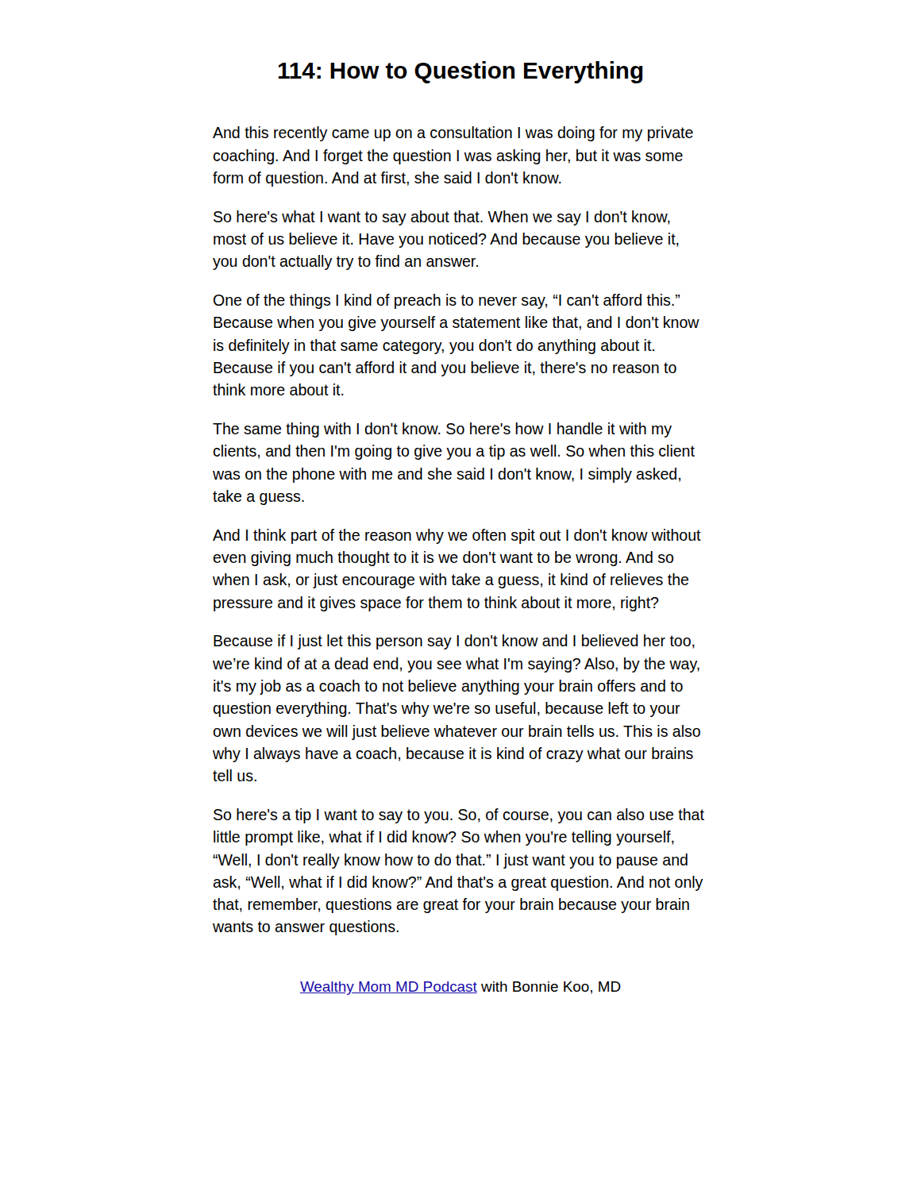114: How to Question Everything
And this recently came up on a consultation I was doing for my private coaching. And I forget the question I was asking her, but it was some form of question. And at first, she said I don't know.
So here's what I want to say about that. When we say I don't know, most of us believe it. Have you noticed? And because you believe it, you don't actually try to find an answer.
One of the things I kind of preach is to never say, “I can't afford this.” Because when you give yourself a statement like that, and I don't know is definitely in that same category, you don't do anything about it. Because if you can't afford it and you believe it, there's no reason to think more about it.
The same thing with I don't know. So here's how I handle it with my clients, and then I'm going to give you a tip as well. So when this client was on the phone with me and she said I don't know, I simply asked, take a guess.
And I think part of the reason why we often spit out I don't know without even giving much thought to it is we don't want to be wrong. And so when I ask, or just encourage with take a guess, it kind of relieves the pressure and it gives space for them to think about it more, right?
Because if I just let this person say I don't know and I believed her too, we’re kind of at a dead end, you see what I'm saying? Also, by the way, it's my job as a coach to not believe anything your brain offers and to question everything. That's why we're so useful, because left to your own devices we will just believe whatever our brain tells us. This is also why I always have a coach, because it is kind of crazy what our brains tell us.
So here's a tip I want to say to you. So, of course, you can also use that little prompt like, what if I did know? So when you're telling yourself, “Well, I don't really know how to do that.” I just want you to pause and ask, “Well, what if I did know?” And that's a great question. And not only that, remember, questions are great for your brain because your brain wants to answer questions.
Wealthy Mom MD Podcast with Bonnie Koo, MD